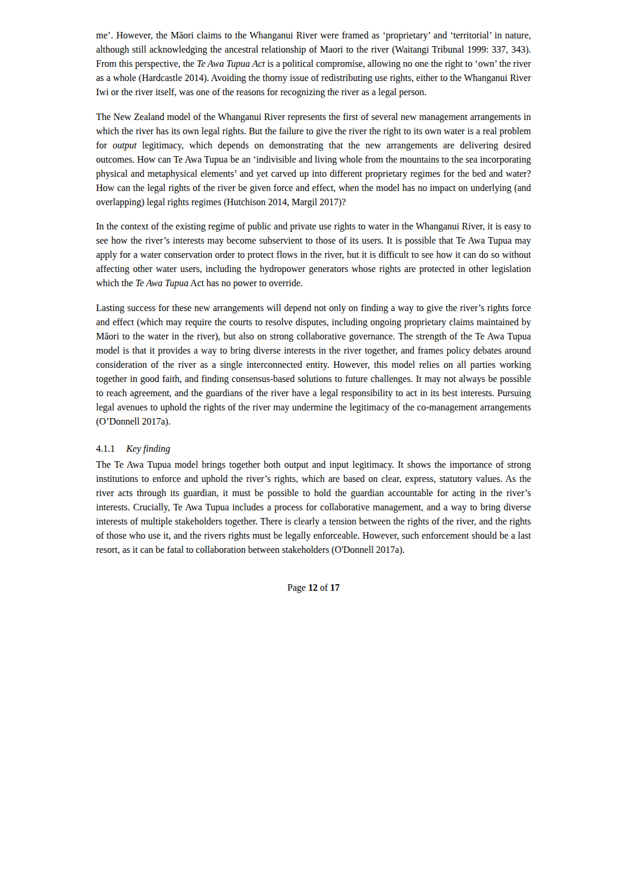me’. However, the Māori claims to the Whanganui River were framed as ‘proprietary’ and ‘territorial’ in nature, although still acknowledging the ancestral relationship of Maori to the river (Waitangi Tribunal 1999: 337, 343). From this perspective, the Te Awa Tupua Act is a political compromise, allowing no one the right to ‘own’ the river as a whole (Hardcastle 2014). Avoiding the thorny issue of redistributing use rights, either to the Whanganui River Iwi or the river itself, was one of the reasons for recognizing the river as a legal person.
The New Zealand model of the Whanganui River represents the first of several new management arrangements in which the river has its own legal rights. But the failure to give the river the right to its own water is a real problem for output legitimacy, which depends on demonstrating that the new arrangements are delivering desired outcomes. How can Te Awa Tupua be an ‘indivisible and living whole from the mountains to the sea incorporating physical and metaphysical elements’ and yet carved up into different proprietary regimes for the bed and water? How can the legal rights of the river be given force and effect, when the model has no impact on underlying (and overlapping) legal rights regimes (Hutchison 2014, Margil 2017)?
In the context of the existing regime of public and private use rights to water in the Whanganui River, it is easy to see how the river’s interests may become subservient to those of its users. It is possible that Te Awa Tupua may apply for a water conservation order to protect flows in the river, but it is difficult to see how it can do so without affecting other water users, including the hydropower generators whose rights are protected in other legislation which the Te Awa Tupua Act has no power to override.
Lasting success for these new arrangements will depend not only on finding a way to give the river’s rights force and effect (which may require the courts to resolve disputes, including ongoing proprietary claims maintained by Māori to the water in the river), but also on strong collaborative governance. The strength of the Te Awa Tupua model is that it provides a way to bring diverse interests in the river together, and frames policy debates around consideration of the river as a single interconnected entity. However, this model relies on all parties working together in good faith, and finding consensus-based solutions to future challenges. It may not always be possible to reach agreement, and the guardians of the river have a legal responsibility to act in its best interests. Pursuing legal avenues to uphold the rights of the river may undermine the legitimacy of the co-management arrangements (O’Donnell 2017a).
4.1.1 Key finding
The Te Awa Tupua model brings together both output and input legitimacy. It shows the importance of strong institutions to enforce and uphold the river’s rights, which are based on clear, express, statutory values. As the river acts through its guardian, it must be possible to hold the guardian accountable for acting in the river’s interests. Crucially, Te Awa Tupua includes a process for collaborative management, and a way to bring diverse interests of multiple stakeholders together. There is clearly a tension between the rights of the river, and the rights of those who use it, and the rivers rights must be legally enforceable. However, such enforcement should be a last resort, as it can be fatal to collaboration between stakeholders (O'Donnell 2017a).
Page 12 of 17